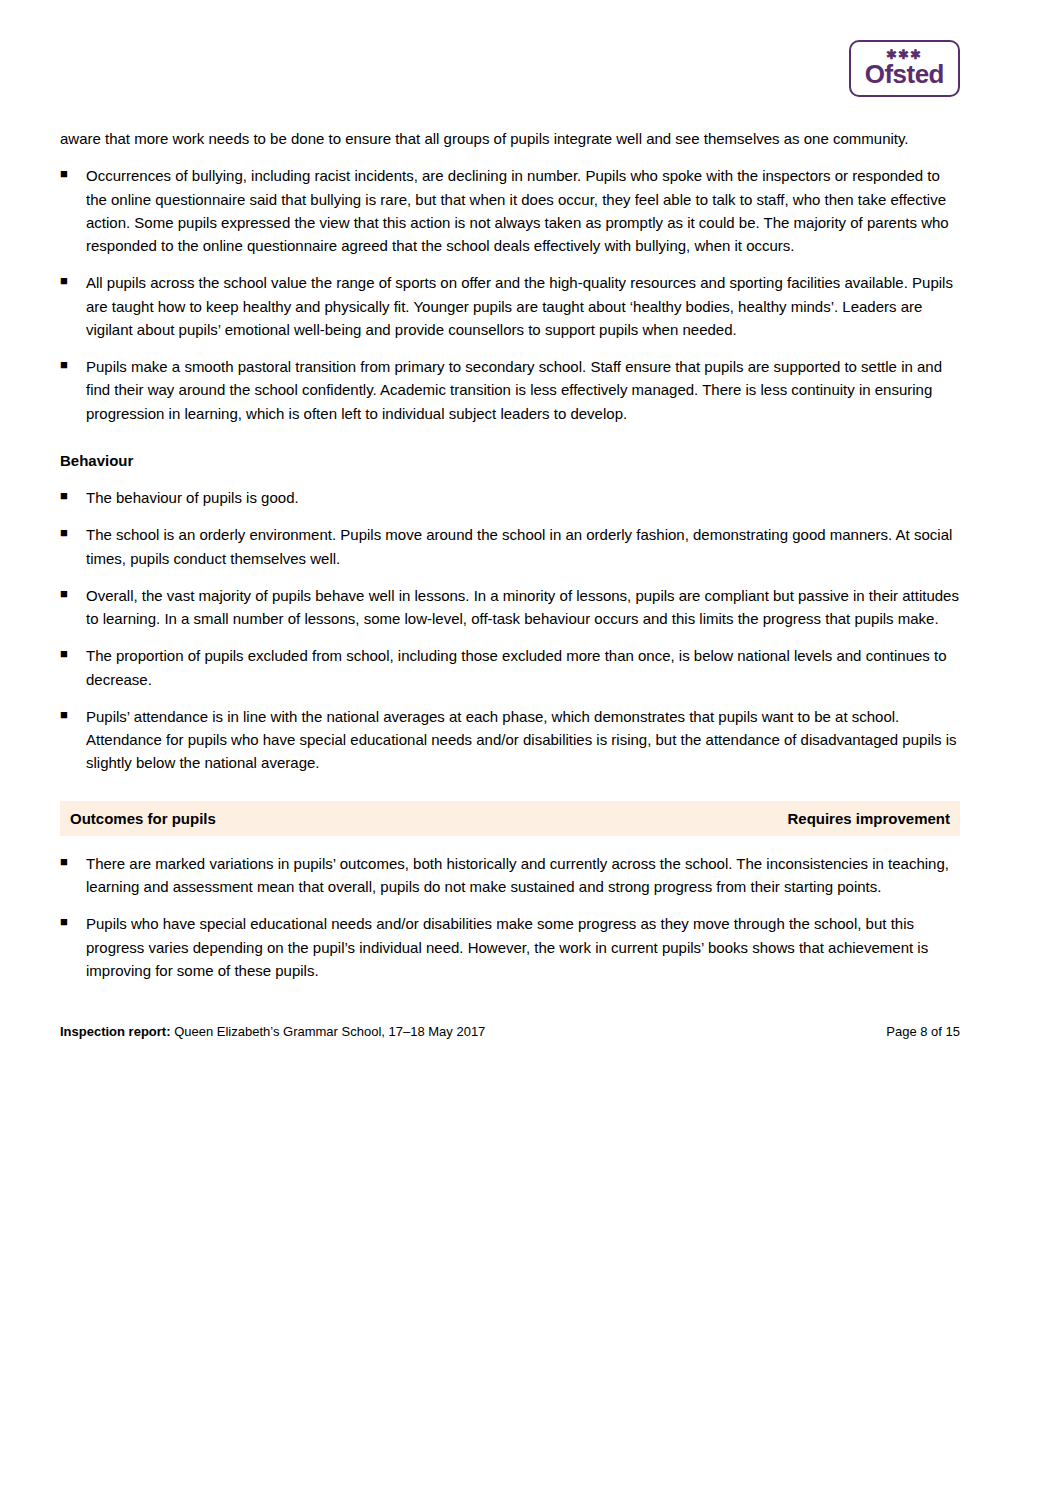✱✱✱
Ofsted
aware that more work needs to be done to ensure that all groups of pupils integrate well and see themselves as one community.
Occurrences of bullying, including racist incidents, are declining in number. Pupils who spoke with the inspectors or responded to the online questionnaire said that bullying is rare, but that when it does occur, they feel able to talk to staff, who then take effective action. Some pupils expressed the view that this action is not always taken as promptly as it could be. The majority of parents who responded to the online questionnaire agreed that the school deals effectively with bullying, when it occurs.
All pupils across the school value the range of sports on offer and the high-quality resources and sporting facilities available. Pupils are taught how to keep healthy and physically fit. Younger pupils are taught about ‘healthy bodies, healthy minds’. Leaders are vigilant about pupils’ emotional well-being and provide counsellors to support pupils when needed.
Pupils make a smooth pastoral transition from primary to secondary school. Staff ensure that pupils are supported to settle in and find their way around the school confidently. Academic transition is less effectively managed. There is less continuity in ensuring progression in learning, which is often left to individual subject leaders to develop.
Behaviour
The behaviour of pupils is good.
The school is an orderly environment. Pupils move around the school in an orderly fashion, demonstrating good manners. At social times, pupils conduct themselves well.
Overall, the vast majority of pupils behave well in lessons. In a minority of lessons, pupils are compliant but passive in their attitudes to learning. In a small number of lessons, some low-level, off-task behaviour occurs and this limits the progress that pupils make.
The proportion of pupils excluded from school, including those excluded more than once, is below national levels and continues to decrease.
Pupils’ attendance is in line with the national averages at each phase, which demonstrates that pupils want to be at school. Attendance for pupils who have special educational needs and/or disabilities is rising, but the attendance of disadvantaged pupils is slightly below the national average.
Outcomes for pupils Requires improvement
There are marked variations in pupils’ outcomes, both historically and currently across the school. The inconsistencies in teaching, learning and assessment mean that overall, pupils do not make sustained and strong progress from their starting points.
Pupils who have special educational needs and/or disabilities make some progress as they move through the school, but this progress varies depending on the pupil’s individual need. However, the work in current pupils’ books shows that achievement is improving for some of these pupils.
Inspection report: Queen Elizabeth’s Grammar School, 17–18 May 2017
Page 8 of 15